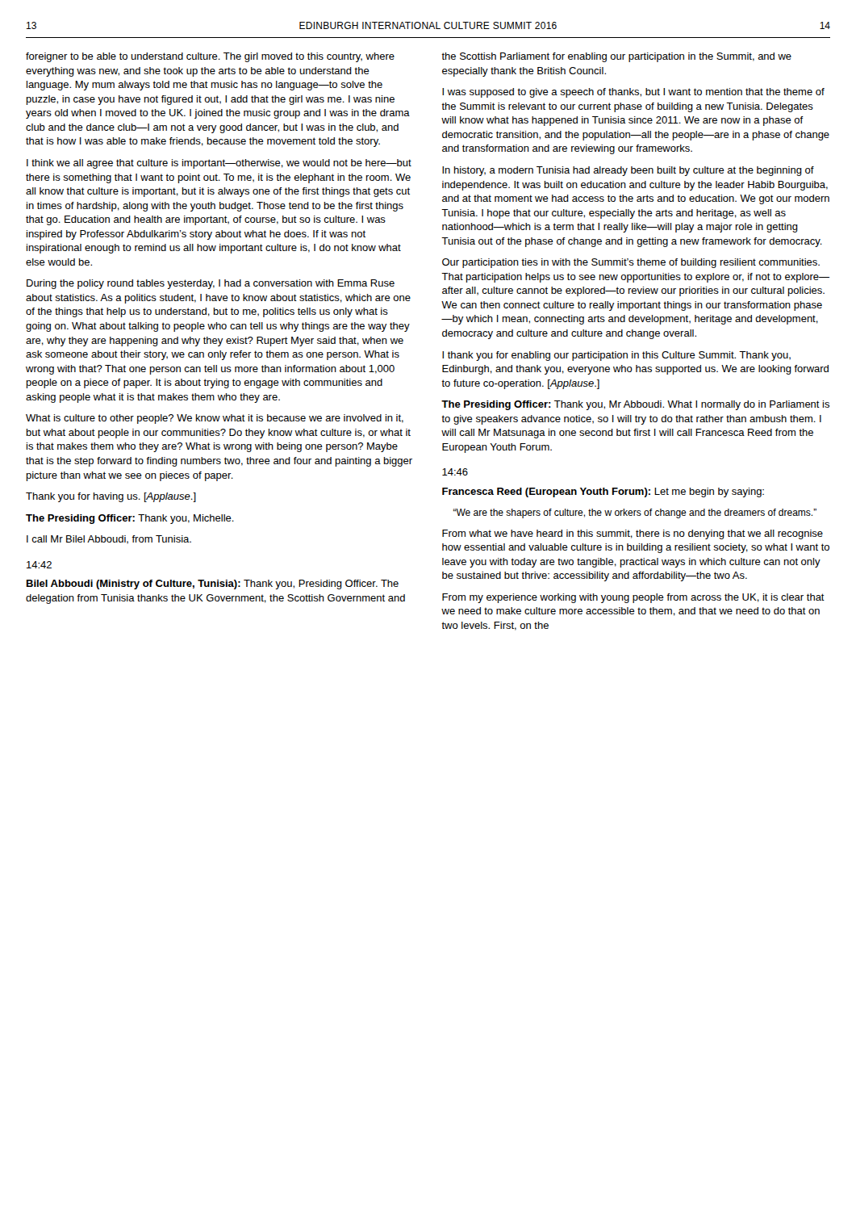13 EDINBURGH INTERNATIONAL CULTURE SUMMIT 2016 14
foreigner to be able to understand culture. The girl moved to this country, where everything was new, and she took up the arts to be able to understand the language. My mum always told me that music has no language—to solve the puzzle, in case you have not figured it out, I add that the girl was me. I was nine years old when I moved to the UK. I joined the music group and I was in the drama club and the dance club—I am not a very good dancer, but I was in the club, and that is how I was able to make friends, because the movement told the story.
I think we all agree that culture is important—otherwise, we would not be here—but there is something that I want to point out. To me, it is the elephant in the room. We all know that culture is important, but it is always one of the first things that gets cut in times of hardship, along with the youth budget. Those tend to be the first things that go. Education and health are important, of course, but so is culture. I was inspired by Professor Abdulkarim’s story about what he does. If it was not inspirational enough to remind us all how important culture is, I do not know what else would be.
During the policy round tables yesterday, I had a conversation with Emma Ruse about statistics. As a politics student, I have to know about statistics, which are one of the things that help us to understand, but to me, politics tells us only what is going on. What about talking to people who can tell us why things are the way they are, why they are happening and why they exist? Rupert Myer said that, when we ask someone about their story, we can only refer to them as one person. What is wrong with that? That one person can tell us more than information about 1,000 people on a piece of paper. It is about trying to engage with communities and asking people what it is that makes them who they are.
What is culture to other people? We know what it is because we are involved in it, but what about people in our communities? Do they know what culture is, or what it is that makes them who they are? What is wrong with being one person? Maybe that is the step forward to finding numbers two, three and four and painting a bigger picture than what we see on pieces of paper.
Thank you for having us. [Applause.]
The Presiding Officer: Thank you, Michelle.
I call Mr Bilel Abboudi, from Tunisia.
14:42
Bilel Abboudi (Ministry of Culture, Tunisia): Thank you, Presiding Officer. The delegation from Tunisia thanks the UK Government, the Scottish Government and the Scottish Parliament for enabling our participation in the Summit, and we especially thank the British Council.
I was supposed to give a speech of thanks, but I want to mention that the theme of the Summit is relevant to our current phase of building a new Tunisia. Delegates will know what has happened in Tunisia since 2011. We are now in a phase of democratic transition, and the population—all the people—are in a phase of change and transformation and are reviewing our frameworks.
In history, a modern Tunisia had already been built by culture at the beginning of independence. It was built on education and culture by the leader Habib Bourguiba, and at that moment we had access to the arts and to education. We got our modern Tunisia. I hope that our culture, especially the arts and heritage, as well as nationhood—which is a term that I really like—will play a major role in getting Tunisia out of the phase of change and in getting a new framework for democracy.
Our participation ties in with the Summit’s theme of building resilient communities. That participation helps us to see new opportunities to explore or, if not to explore—after all, culture cannot be explored—to review our priorities in our cultural policies. We can then connect culture to really important things in our transformation phase—by which I mean, connecting arts and development, heritage and development, democracy and culture and culture and change overall.
I thank you for enabling our participation in this Culture Summit. Thank you, Edinburgh, and thank you, everyone who has supported us. We are looking forward to future co-operation. [Applause.]
The Presiding Officer: Thank you, Mr Abboudi. What I normally do in Parliament is to give speakers advance notice, so I will try to do that rather than ambush them. I will call Mr Matsunaga in one second but first I will call Francesca Reed from the European Youth Forum.
14:46
Francesca Reed (European Youth Forum): Let me begin by saying:
“We are the shapers of culture, the w orkers of change and the dreamers of dreams.”
From what we have heard in this summit, there is no denying that we all recognise how essential and valuable culture is in building a resilient society, so what I want to leave you with today are two tangible, practical ways in which culture can not only be sustained but thrive: accessibility and affordability—the two As.
From my experience working with young people from across the UK, it is clear that we need to make culture more accessible to them, and that we need to do that on two levels. First, on the